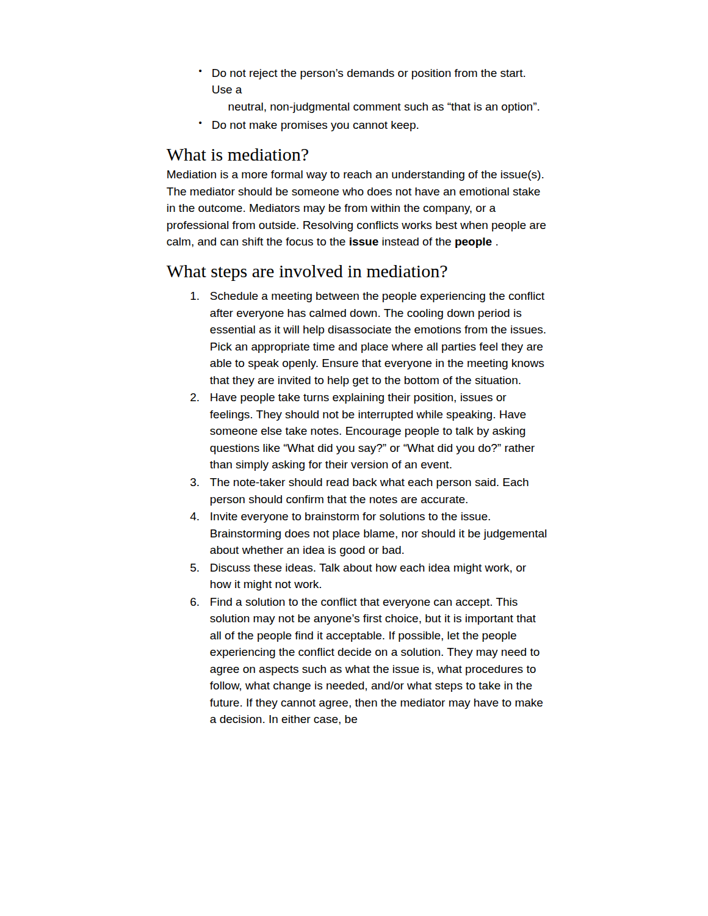Do not reject the person’s demands or position from the start. Use aneutral, non-judgmental comment such as “that is an option”.
Do not make promises you cannot keep.
What is mediation?
Mediation is a more formal way to reach an understanding of the issue(s). The mediator should be someone who does not have an emotional stake in the outcome. Mediators may be from within the company, or a professional from outside. Resolving conflicts works best when people are calm, and can shift the focus to the issue instead of the people .
What steps are involved in mediation?
Schedule a meeting between the people experiencing the conflict after everyone has calmed down. The cooling down period is essential as it will help disassociate the emotions from the issues. Pick an appropriate time and place where all parties feel they are able to speak openly. Ensure that everyone in the meeting knows that they are invited to help get to the bottom of the situation.
Have people take turns explaining their position, issues or feelings. They should not be interrupted while speaking. Have someone else take notes. Encourage people to talk by asking questions like “What did you say?” or “What did you do?” rather than simply asking for their version of an event.
The note-taker should read back what each person said. Each person should confirm that the notes are accurate.
Invite everyone to brainstorm for solutions to the issue. Brainstorming does not place blame, nor should it be judgemental about whether an idea is good or bad.
Discuss these ideas. Talk about how each idea might work, or how it might not work.
Find a solution to the conflict that everyone can accept. This solution may not be anyone’s first choice, but it is important that all of the people find it acceptable. If possible, let the people experiencing the conflict decide on a solution. They may need to agree on aspects such as what the issue is, what procedures to follow, what change is needed, and/or what steps to take in the future. If they cannot agree, then the mediator may have to make a decision. In either case, be